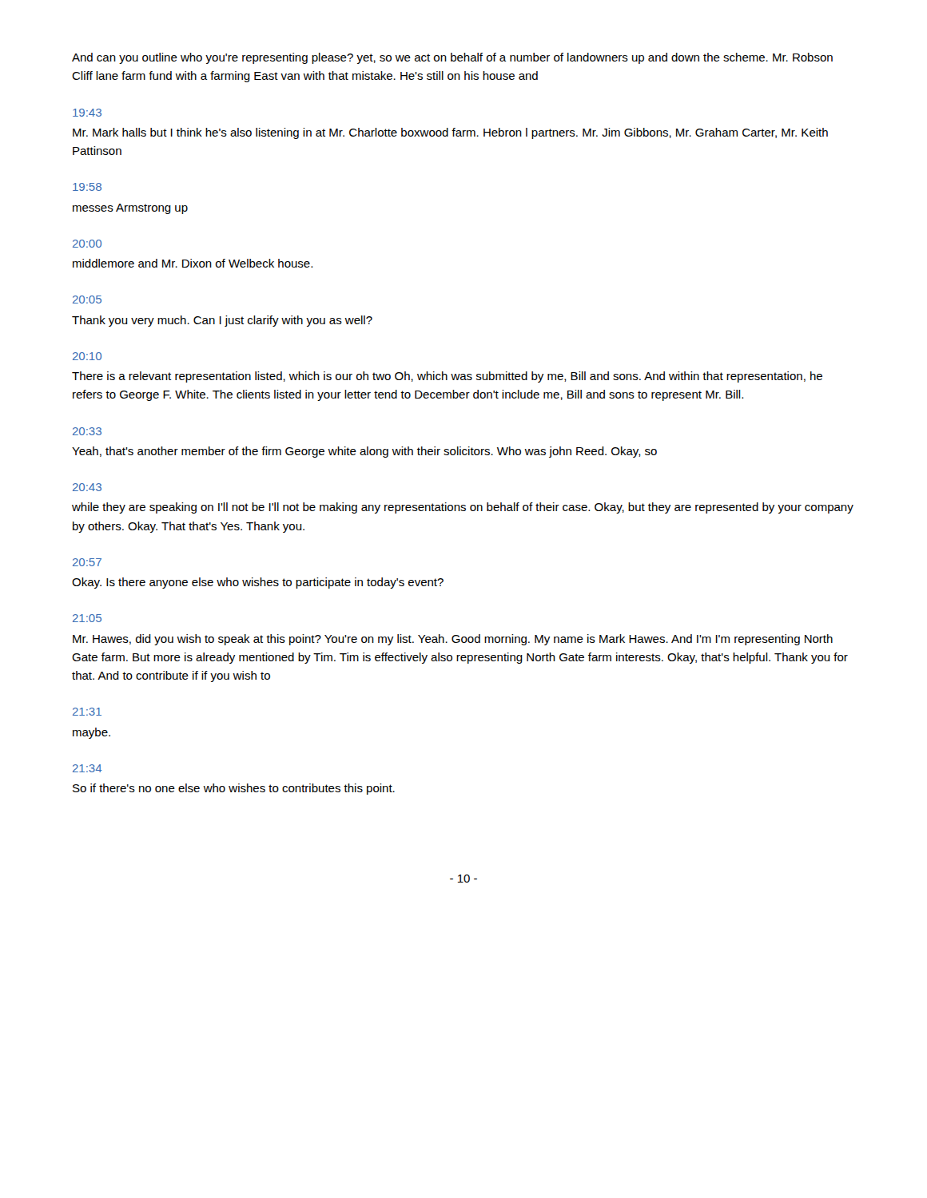And can you outline who you're representing please? yet, so we act on behalf of a number of landowners up and down the scheme. Mr. Robson Cliff lane farm fund with a farming East van with that mistake. He's still on his house and
19:43
Mr. Mark halls but I think he's also listening in at Mr. Charlotte boxwood farm. Hebron l partners. Mr. Jim Gibbons, Mr. Graham Carter, Mr. Keith Pattinson
19:58
messes Armstrong up
20:00
middlemore and Mr. Dixon of Welbeck house.
20:05
Thank you very much. Can I just clarify with you as well?
20:10
There is a relevant representation listed, which is our oh two Oh, which was submitted by me, Bill and sons. And within that representation, he refers to George F. White. The clients listed in your letter tend to December don't include me, Bill and sons to represent Mr. Bill.
20:33
Yeah, that's another member of the firm George white along with their solicitors. Who was john Reed. Okay, so
20:43
while they are speaking on I'll not be I'll not be making any representations on behalf of their case. Okay, but they are represented by your company by others. Okay. That that's Yes. Thank you.
20:57
Okay. Is there anyone else who wishes to participate in today's event?
21:05
Mr. Hawes, did you wish to speak at this point? You're on my list. Yeah. Good morning. My name is Mark Hawes. And I'm I'm representing North Gate farm. But more is already mentioned by Tim. Tim is effectively also representing North Gate farm interests. Okay, that's helpful. Thank you for that. And to contribute if if you wish to
21:31
maybe.
21:34
So if there's no one else who wishes to contributes this point.
- 10 -